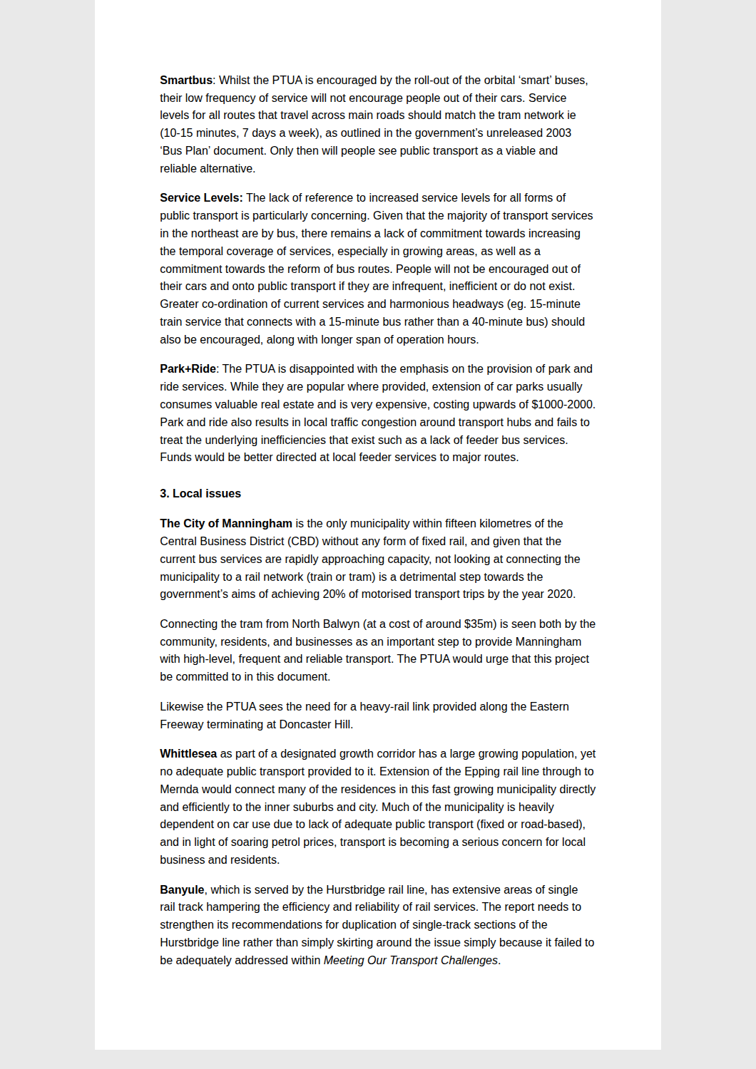Smartbus: Whilst the PTUA is encouraged by the roll-out of the orbital ‘smart’ buses, their low frequency of service will not encourage people out of their cars. Service levels for all routes that travel across main roads should match the tram network ie (10-15 minutes, 7 days a week), as outlined in the government’s unreleased 2003 ‘Bus Plan’ document. Only then will people see public transport as a viable and reliable alternative.
Service Levels: The lack of reference to increased service levels for all forms of public transport is particularly concerning. Given that the majority of transport services in the northeast are by bus, there remains a lack of commitment towards increasing the temporal coverage of services, especially in growing areas, as well as a commitment towards the reform of bus routes. People will not be encouraged out of their cars and onto public transport if they are infrequent, inefficient or do not exist. Greater co-ordination of current services and harmonious headways (eg. 15-minute train service that connects with a 15-minute bus rather than a 40-minute bus) should also be encouraged, along with longer span of operation hours.
Park+Ride: The PTUA is disappointed with the emphasis on the provision of park and ride services. While they are popular where provided, extension of car parks usually consumes valuable real estate and is very expensive, costing upwards of $1000-2000. Park and ride also results in local traffic congestion around transport hubs and fails to treat the underlying inefficiencies that exist such as a lack of feeder bus services. Funds would be better directed at local feeder services to major routes.
3. Local issues
The City of Manningham is the only municipality within fifteen kilometres of the Central Business District (CBD) without any form of fixed rail, and given that the current bus services are rapidly approaching capacity, not looking at connecting the municipality to a rail network (train or tram) is a detrimental step towards the government’s aims of achieving 20% of motorised transport trips by the year 2020.
Connecting the tram from North Balwyn (at a cost of around $35m) is seen both by the community, residents, and businesses as an important step to provide Manningham with high-level, frequent and reliable transport. The PTUA would urge that this project be committed to in this document.
Likewise the PTUA sees the need for a heavy-rail link provided along the Eastern Freeway terminating at Doncaster Hill.
Whittlesea as part of a designated growth corridor has a large growing population, yet no adequate public transport provided to it. Extension of the Epping rail line through to Mernda would connect many of the residences in this fast growing municipality directly and efficiently to the inner suburbs and city. Much of the municipality is heavily dependent on car use due to lack of adequate public transport (fixed or road-based), and in light of soaring petrol prices, transport is becoming a serious concern for local business and residents.
Banyule, which is served by the Hurstbridge rail line, has extensive areas of single rail track hampering the efficiency and reliability of rail services. The report needs to strengthen its recommendations for duplication of single-track sections of the Hurstbridge line rather than simply skirting around the issue simply because it failed to be adequately addressed within Meeting Our Transport Challenges.